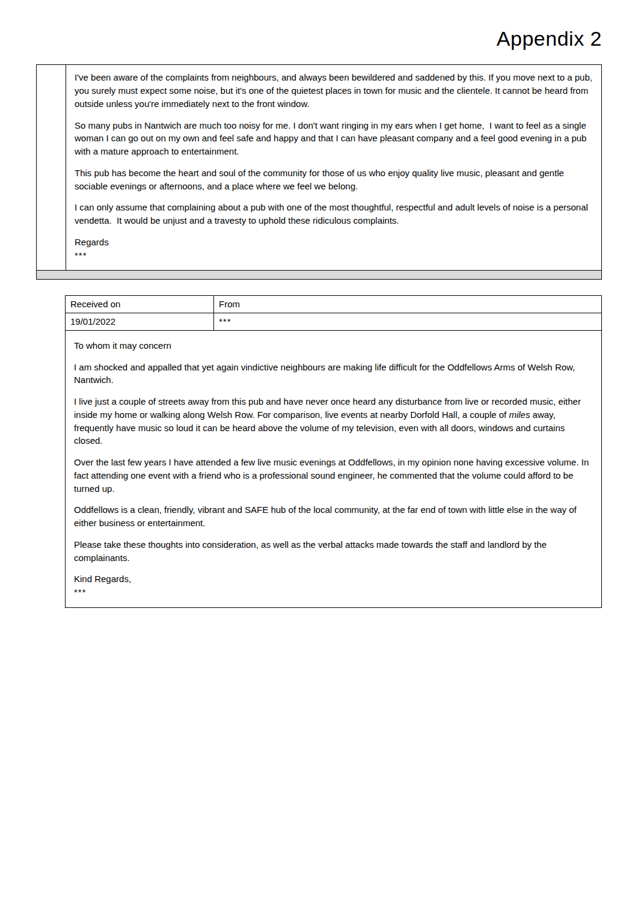Appendix 2
I've been aware of the complaints from neighbours, and always been bewildered and saddened by this. If you move next to a pub, you surely must expect some noise, but it's one of the quietest places in town for music and the clientele. It cannot be heard from outside unless you're immediately next to the front window.
So many pubs in Nantwich are much too noisy for me. I don't want ringing in my ears when I get home, I want to feel as a single woman I can go out on my own and feel safe and happy and that I can have pleasant company and a feel good evening in a pub with a mature approach to entertainment.
This pub has become the heart and soul of the community for those of us who enjoy quality live music, pleasant and gentle sociable evenings or afternoons, and a place where we feel we belong.
I can only assume that complaining about a pub with one of the most thoughtful, respectful and adult levels of noise is a personal vendetta. It would be unjust and a travesty to uphold these ridiculous complaints.
Regards
***
| Received on | From |
| --- | --- |
| 19/01/2022 | *** |
To whom it may concern
I am shocked and appalled that yet again vindictive neighbours are making life difficult for the Oddfellows Arms of Welsh Row, Nantwich.
I live just a couple of streets away from this pub and have never once heard any disturbance from live or recorded music, either inside my home or walking along Welsh Row. For comparison, live events at nearby Dorfold Hall, a couple of miles away, frequently have music so loud it can be heard above the volume of my television, even with all doors, windows and curtains closed.
Over the last few years I have attended a few live music evenings at Oddfellows, in my opinion none having excessive volume. In fact attending one event with a friend who is a professional sound engineer, he commented that the volume could afford to be turned up.
Oddfellows is a clean, friendly, vibrant and SAFE hub of the local community, at the far end of town with little else in the way of either business or entertainment.
Please take these thoughts into consideration, as well as the verbal attacks made towards the staff and landlord by the complainants.
Kind Regards,
***